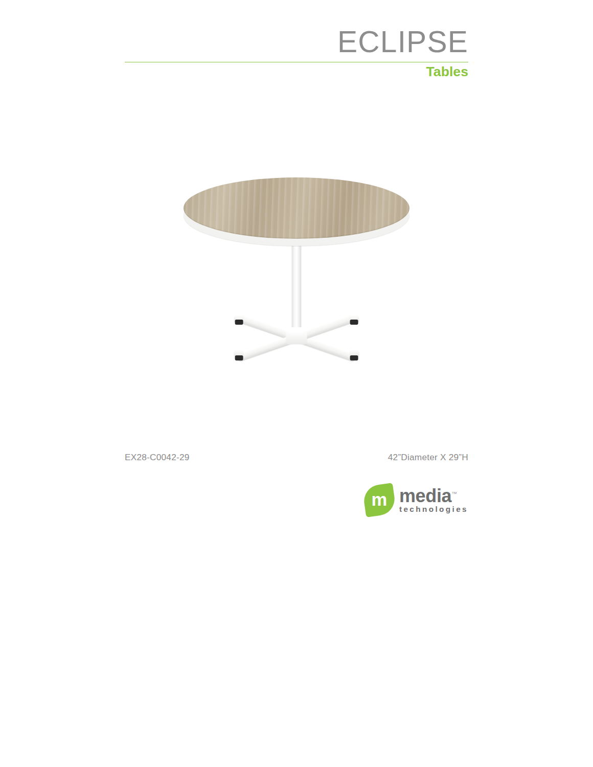ECLIPSE
Tables
EX28-C0042-29 42”Diameter X 29”H
media™
technologies